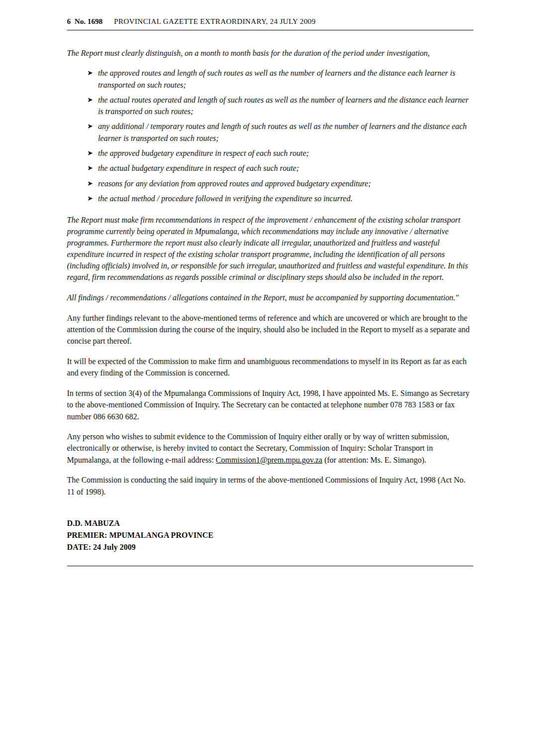6 No. 1698 PROVINCIAL GAZETTE EXTRAORDINARY, 24 JULY 2009
The Report must clearly distinguish, on a month to month basis for the duration of the period under investigation,
the approved routes and length of such routes as well as the number of learners and the distance each learner is transported on such routes;
the actual routes operated and length of such routes as well as the number of learners and the distance each learner is transported on such routes;
any additional / temporary routes and length of such routes as well as the number of learners and the distance each learner is transported on such routes;
the approved budgetary expenditure in respect of each such route;
the actual budgetary expenditure in respect of each such route;
reasons for any deviation from approved routes and approved budgetary expenditure;
the actual method / procedure followed in verifying the expenditure so incurred.
The Report must make firm recommendations in respect of the improvement / enhancement of the existing scholar transport programme currently being operated in Mpumalanga, which recommendations may include any innovative / alternative programmes. Furthermore the report must also clearly indicate all irregular, unauthorized and fruitless and wasteful expenditure incurred in respect of the existing scholar transport programme, including the identification of all persons (including officials) involved in, or responsible for such irregular, unauthorized and fruitless and wasteful expenditure. In this regard, firm recommendations as regards possible criminal or disciplinary steps should also be included in the report.
All findings / recommendations / allegations contained in the Report, must be accompanied by supporting documentation."
Any further findings relevant to the above-mentioned terms of reference and which are uncovered or which are brought to the attention of the Commission during the course of the inquiry, should also be included in the Report to myself as a separate and concise part thereof.
It will be expected of the Commission to make firm and unambiguous recommendations to myself in its Report as far as each and every finding of the Commission is concerned.
In terms of section 3(4) of the Mpumalanga Commissions of Inquiry Act, 1998, I have appointed Ms. E. Simango as Secretary to the above-mentioned Commission of Inquiry. The Secretary can be contacted at telephone number 078 783 1583 or fax number 086 6630 682.
Any person who wishes to submit evidence to the Commission of Inquiry either orally or by way of written submission, electronically or otherwise, is hereby invited to contact the Secretary, Commission of Inquiry: Scholar Transport in Mpumalanga, at the following e-mail address: Commission1@prem.mpu.gov.za (for attention: Ms. E. Simango).
The Commission is conducting the said inquiry in terms of the above-mentioned Commissions of Inquiry Act, 1998 (Act No. 11 of 1998).
D.D. MABUZA
PREMIER: MPUMALANGA PROVINCE
DATE: 24 July 2009